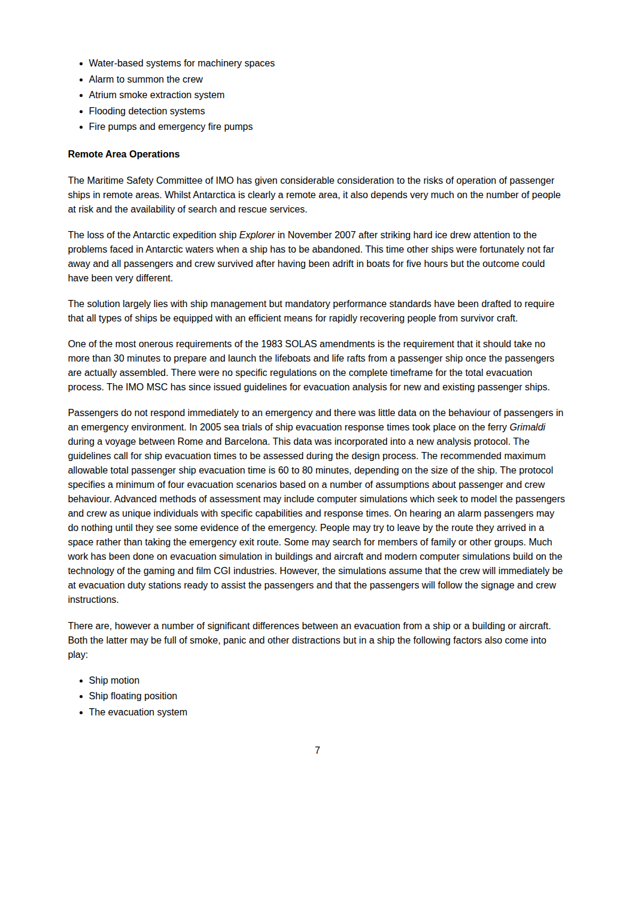Water-based systems for machinery spaces
Alarm to summon the crew
Atrium smoke extraction system
Flooding detection systems
Fire pumps and emergency fire pumps
Remote Area Operations
The Maritime Safety Committee of IMO has given considerable consideration to the risks of operation of passenger ships in remote areas. Whilst Antarctica is clearly a remote area, it also depends very much on the number of people at risk and the availability of search and rescue services.
The loss of the Antarctic expedition ship Explorer in November 2007 after striking hard ice drew attention to the problems faced in Antarctic waters when a ship has to be abandoned. This time other ships were fortunately not far away and all passengers and crew survived after having been adrift in boats for five hours but the outcome could have been very different.
The solution largely lies with ship management but mandatory performance standards have been drafted to require that all types of ships be equipped with an efficient means for rapidly recovering people from survivor craft.
One of the most onerous requirements of the 1983 SOLAS amendments is the requirement that it should take no more than 30 minutes to prepare and launch the lifeboats and life rafts from a passenger ship once the passengers are actually assembled. There were no specific regulations on the complete timeframe for the total evacuation process. The IMO MSC has since issued guidelines for evacuation analysis for new and existing passenger ships.
Passengers do not respond immediately to an emergency and there was little data on the behaviour of passengers in an emergency environment. In 2005 sea trials of ship evacuation response times took place on the ferry Grimaldi during a voyage between Rome and Barcelona. This data was incorporated into a new analysis protocol. The guidelines call for ship evacuation times to be assessed during the design process. The recommended maximum allowable total passenger ship evacuation time is 60 to 80 minutes, depending on the size of the ship. The protocol specifies a minimum of four evacuation scenarios based on a number of assumptions about passenger and crew behaviour. Advanced methods of assessment may include computer simulations which seek to model the passengers and crew as unique individuals with specific capabilities and response times. On hearing an alarm passengers may do nothing until they see some evidence of the emergency. People may try to leave by the route they arrived in a space rather than taking the emergency exit route. Some may search for members of family or other groups. Much work has been done on evacuation simulation in buildings and aircraft and modern computer simulations build on the technology of the gaming and film CGI industries. However, the simulations assume that the crew will immediately be at evacuation duty stations ready to assist the passengers and that the passengers will follow the signage and crew instructions.
There are, however a number of significant differences between an evacuation from a ship or a building or aircraft. Both the latter may be full of smoke, panic and other distractions but in a ship the following factors also come into play:
Ship motion
Ship floating position
The evacuation system
7